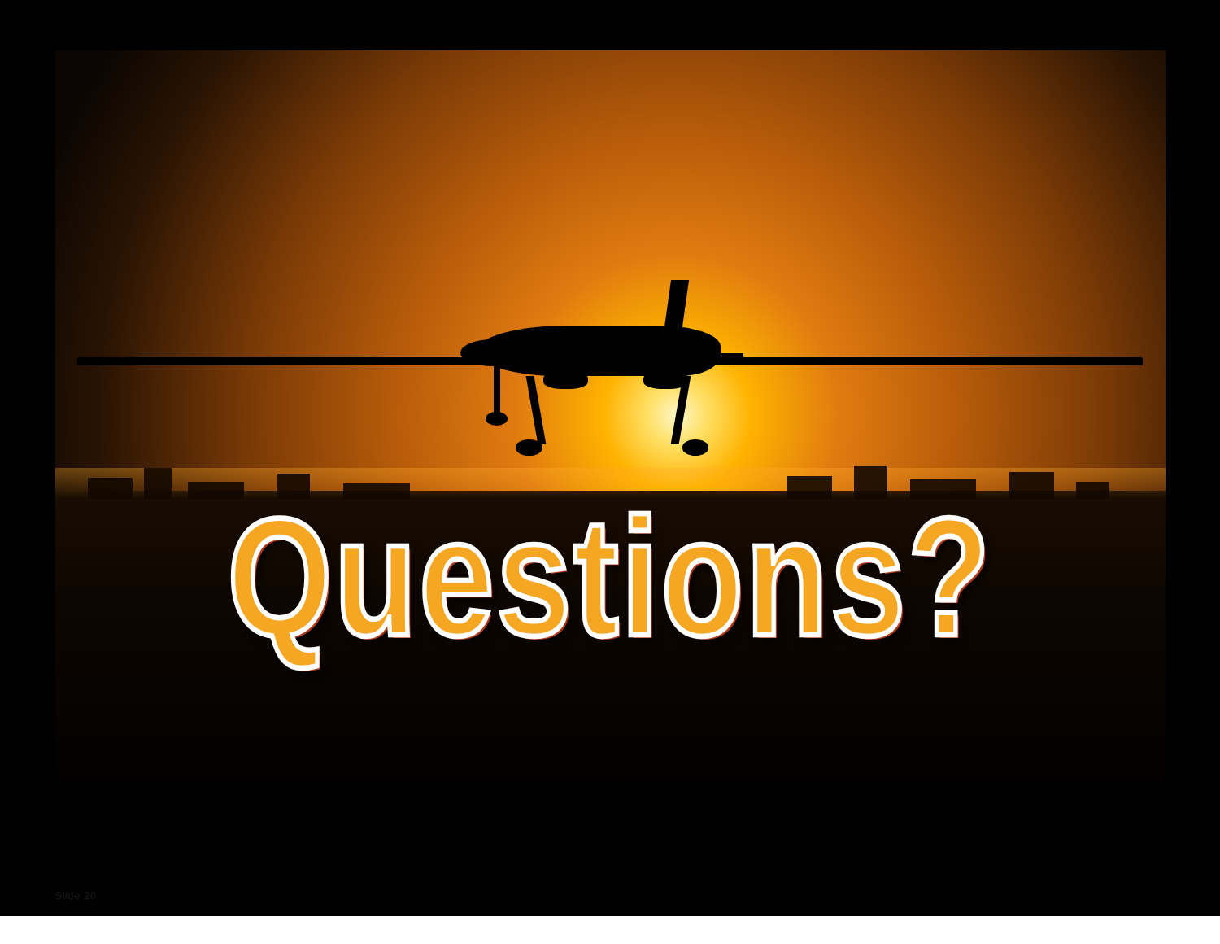Questions?
Slide 20